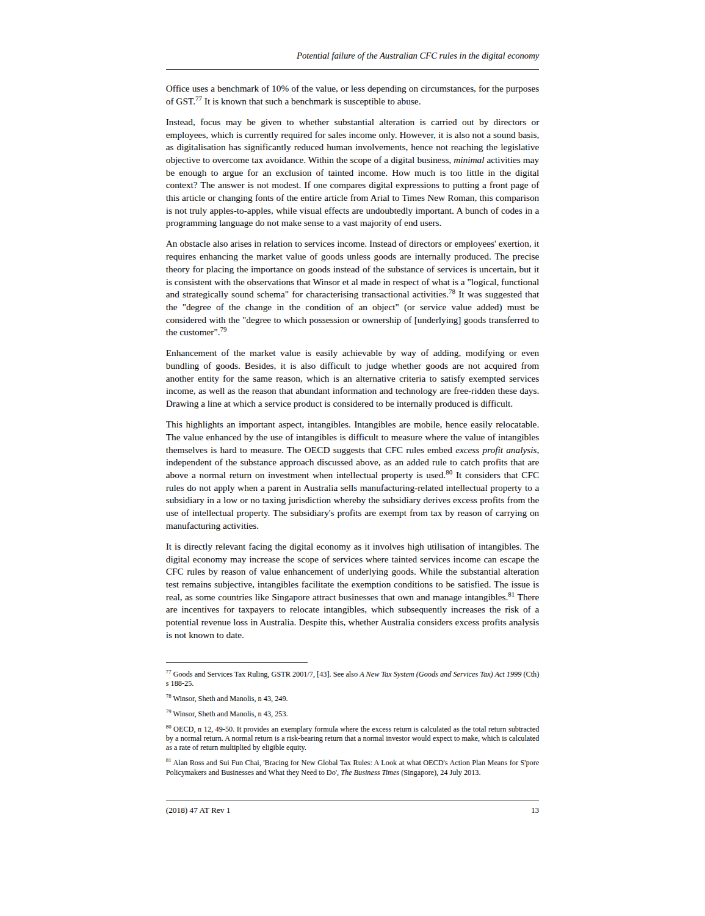Potential failure of the Australian CFC rules in the digital economy
Office uses a benchmark of 10% of the value, or less depending on circumstances, for the purposes of GST.77 It is known that such a benchmark is susceptible to abuse.
Instead, focus may be given to whether substantial alteration is carried out by directors or employees, which is currently required for sales income only. However, it is also not a sound basis, as digitalisation has significantly reduced human involvements, hence not reaching the legislative objective to overcome tax avoidance. Within the scope of a digital business, minimal activities may be enough to argue for an exclusion of tainted income. How much is too little in the digital context? The answer is not modest. If one compares digital expressions to putting a front page of this article or changing fonts of the entire article from Arial to Times New Roman, this comparison is not truly apples-to-apples, while visual effects are undoubtedly important. A bunch of codes in a programming language do not make sense to a vast majority of end users.
An obstacle also arises in relation to services income. Instead of directors or employees' exertion, it requires enhancing the market value of goods unless goods are internally produced. The precise theory for placing the importance on goods instead of the substance of services is uncertain, but it is consistent with the observations that Winsor et al made in respect of what is a "logical, functional and strategically sound schema" for characterising transactional activities.78 It was suggested that the "degree of the change in the condition of an object" (or service value added) must be considered with the "degree to which possession or ownership of [underlying] goods transferred to the customer".79
Enhancement of the market value is easily achievable by way of adding, modifying or even bundling of goods. Besides, it is also difficult to judge whether goods are not acquired from another entity for the same reason, which is an alternative criteria to satisfy exempted services income, as well as the reason that abundant information and technology are free-ridden these days. Drawing a line at which a service product is considered to be internally produced is difficult.
This highlights an important aspect, intangibles. Intangibles are mobile, hence easily relocatable. The value enhanced by the use of intangibles is difficult to measure where the value of intangibles themselves is hard to measure. The OECD suggests that CFC rules embed excess profit analysis, independent of the substance approach discussed above, as an added rule to catch profits that are above a normal return on investment when intellectual property is used.80 It considers that CFC rules do not apply when a parent in Australia sells manufacturing-related intellectual property to a subsidiary in a low or no taxing jurisdiction whereby the subsidiary derives excess profits from the use of intellectual property. The subsidiary's profits are exempt from tax by reason of carrying on manufacturing activities.
It is directly relevant facing the digital economy as it involves high utilisation of intangibles. The digital economy may increase the scope of services where tainted services income can escape the CFC rules by reason of value enhancement of underlying goods. While the substantial alteration test remains subjective, intangibles facilitate the exemption conditions to be satisfied. The issue is real, as some countries like Singapore attract businesses that own and manage intangibles.81 There are incentives for taxpayers to relocate intangibles, which subsequently increases the risk of a potential revenue loss in Australia. Despite this, whether Australia considers excess profits analysis is not known to date.
77 Goods and Services Tax Ruling, GSTR 2001/7, [43]. See also A New Tax System (Goods and Services Tax) Act 1999 (Cth) s 188-25.
78 Winsor, Sheth and Manolis, n 43, 249.
79 Winsor, Sheth and Manolis, n 43, 253.
80 OECD, n 12, 49-50. It provides an exemplary formula where the excess return is calculated as the total return subtracted by a normal return. A normal return is a risk-bearing return that a normal investor would expect to make, which is calculated as a rate of return multiplied by eligible equity.
81 Alan Ross and Sui Fun Chai, 'Bracing for New Global Tax Rules: A Look at what OECD's Action Plan Means for S'pore Policymakers and Businesses and What they Need to Do', The Business Times (Singapore), 24 July 2013.
(2018) 47 AT Rev 1
13